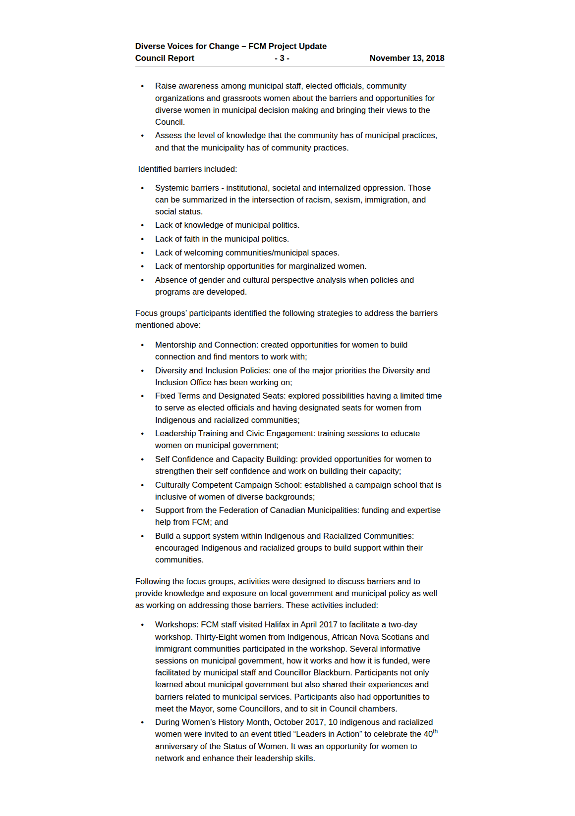Diverse Voices for Change – FCM Project Update
Council Report - 3 - November 13, 2018
Raise awareness among municipal staff, elected officials, community organizations and grassroots women about the barriers and opportunities for diverse women in municipal decision making and bringing their views to the Council.
Assess the level of knowledge that the community has of municipal practices, and that the municipality has of community practices.
Identified barriers included:
Systemic barriers - institutional, societal and internalized oppression. Those can be summarized in the intersection of racism, sexism, immigration, and social status.
Lack of knowledge of municipal politics.
Lack of faith in the municipal politics.
Lack of welcoming communities/municipal spaces.
Lack of mentorship opportunities for marginalized women.
Absence of gender and cultural perspective analysis when policies and programs are developed.
Focus groups’ participants identified the following strategies to address the barriers mentioned above:
Mentorship and Connection: created opportunities for women to build connection and find mentors to work with;
Diversity and Inclusion Policies: one of the major priorities the Diversity and Inclusion Office has been working on;
Fixed Terms and Designated Seats: explored possibilities having a limited time to serve as elected officials and having designated seats for women from Indigenous and racialized communities;
Leadership Training and Civic Engagement: training sessions to educate women on municipal government;
Self Confidence and Capacity Building: provided opportunities for women to strengthen their self confidence and work on building their capacity;
Culturally Competent Campaign School: established a campaign school that is inclusive of women of diverse backgrounds;
Support from the Federation of Canadian Municipalities: funding and expertise help from FCM; and
Build a support system within Indigenous and Racialized Communities: encouraged Indigenous and racialized groups to build support within their communities.
Following the focus groups, activities were designed to discuss barriers and to provide knowledge and exposure on local government and municipal policy as well as working on addressing those barriers. These activities included:
Workshops: FCM staff visited Halifax in April 2017 to facilitate a two-day workshop. Thirty-Eight women from Indigenous, African Nova Scotians and immigrant communities participated in the workshop. Several informative sessions on municipal government, how it works and how it is funded, were facilitated by municipal staff and Councillor Blackburn. Participants not only learned about municipal government but also shared their experiences and barriers related to municipal services. Participants also had opportunities to meet the Mayor, some Councillors, and to sit in Council chambers.
During Women’s History Month, October 2017, 10 indigenous and racialized women were invited to an event titled “Leaders in Action” to celebrate the 40th anniversary of the Status of Women. It was an opportunity for women to network and enhance their leadership skills.